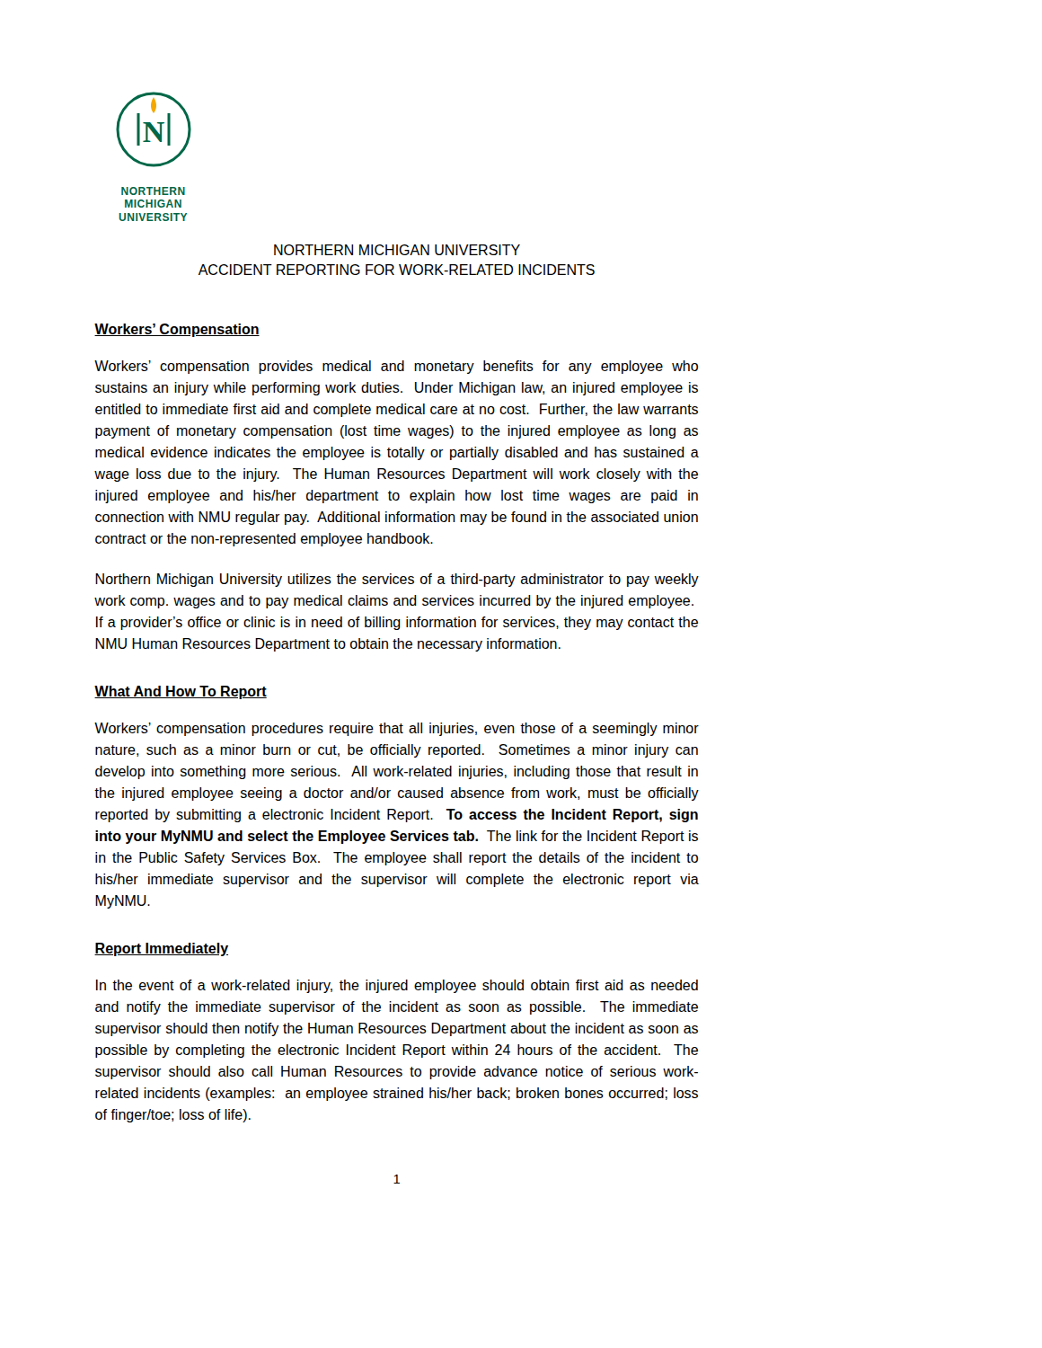N
NORTHERN MICHIGAN
UNIVERSITY
NORTHERN MICHIGAN UNIVERSITY
ACCIDENT REPORTING FOR WORK-RELATED INCIDENTS
Workers’ Compensation
Workers’ compensation provides medical and monetary benefits for any employee who sustains an injury while performing work duties. Under Michigan law, an injured employee is entitled to immediate first aid and complete medical care at no cost. Further, the law warrants payment of monetary compensation (lost time wages) to the injured employee as long as medical evidence indicates the employee is totally or partially disabled and has sustained a wage loss due to the injury. The Human Resources Department will work closely with the injured employee and his/her department to explain how lost time wages are paid in connection with NMU regular pay. Additional information may be found in the associated union contract or the non-represented employee handbook.
Northern Michigan University utilizes the services of a third-party administrator to pay weekly work comp. wages and to pay medical claims and services incurred by the injured employee. If a provider’s office or clinic is in need of billing information for services, they may contact the NMU Human Resources Department to obtain the necessary information.
What And How To Report
Workers’ compensation procedures require that all injuries, even those of a seemingly minor nature, such as a minor burn or cut, be officially reported. Sometimes a minor injury can develop into something more serious. All work-related injuries, including those that result in the injured employee seeing a doctor and/or caused absence from work, must be officially reported by submitting a electronic Incident Report. To access the Incident Report, sign into your MyNMU and select the Employee Services tab. The link for the Incident Report is in the Public Safety Services Box. The employee shall report the details of the incident to his/her immediate supervisor and the supervisor will complete the electronic report via MyNMU.
Report Immediately
In the event of a work-related injury, the injured employee should obtain first aid as needed and notify the immediate supervisor of the incident as soon as possible. The immediate supervisor should then notify the Human Resources Department about the incident as soon as possible by completing the electronic Incident Report within 24 hours of the accident. The supervisor should also call Human Resources to provide advance notice of serious work-related incidents (examples: an employee strained his/her back; broken bones occurred; loss of finger/toe; loss of life).
1